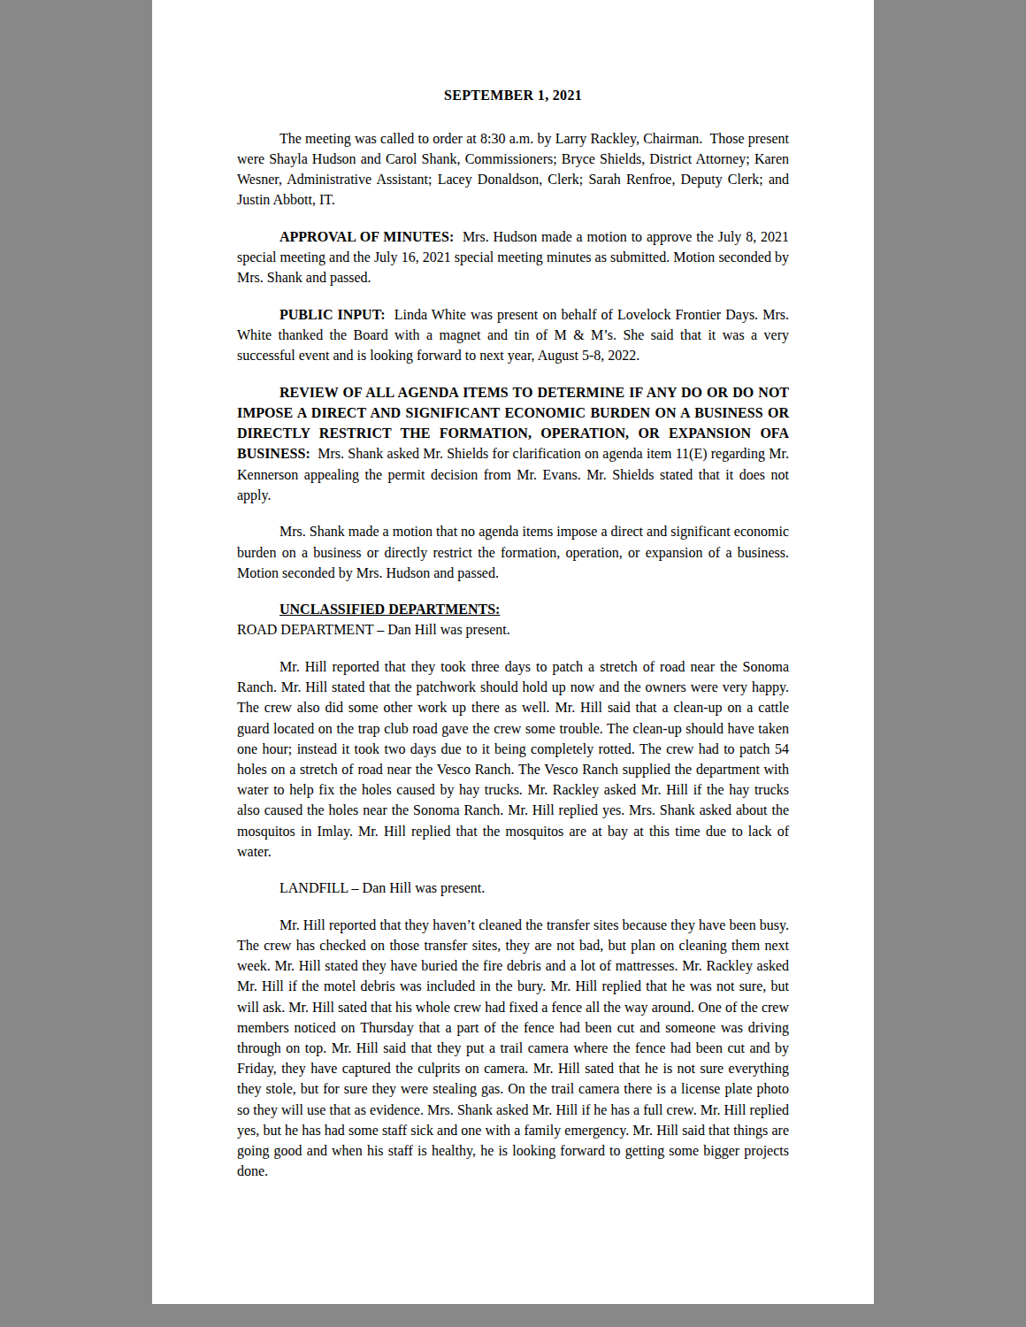SEPTEMBER 1, 2021
The meeting was called to order at 8:30 a.m. by Larry Rackley, Chairman. Those present were Shayla Hudson and Carol Shank, Commissioners; Bryce Shields, District Attorney; Karen Wesner, Administrative Assistant; Lacey Donaldson, Clerk; Sarah Renfroe, Deputy Clerk; and Justin Abbott, IT.
APPROVAL OF MINUTES: Mrs. Hudson made a motion to approve the July 8, 2021 special meeting and the July 16, 2021 special meeting minutes as submitted. Motion seconded by Mrs. Shank and passed.
PUBLIC INPUT: Linda White was present on behalf of Lovelock Frontier Days. Mrs. White thanked the Board with a magnet and tin of M & M’s. She said that it was a very successful event and is looking forward to next year, August 5-8, 2022.
REVIEW OF ALL AGENDA ITEMS TO DETERMINE IF ANY DO OR DO NOT IMPOSE A DIRECT AND SIGNIFICANT ECONOMIC BURDEN ON A BUSINESS OR DIRECTLY RESTRICT THE FORMATION, OPERATION, OR EXPANSION OFA BUSINESS: Mrs. Shank asked Mr. Shields for clarification on agenda item 11(E) regarding Mr. Kennerson appealing the permit decision from Mr. Evans. Mr. Shields stated that it does not apply.
Mrs. Shank made a motion that no agenda items impose a direct and significant economic burden on a business or directly restrict the formation, operation, or expansion of a business. Motion seconded by Mrs. Hudson and passed.
UNCLASSIFIED DEPARTMENTS:
ROAD DEPARTMENT – Dan Hill was present.
Mr. Hill reported that they took three days to patch a stretch of road near the Sonoma Ranch. Mr. Hill stated that the patchwork should hold up now and the owners were very happy. The crew also did some other work up there as well. Mr. Hill said that a clean-up on a cattle guard located on the trap club road gave the crew some trouble. The clean-up should have taken one hour; instead it took two days due to it being completely rotted. The crew had to patch 54 holes on a stretch of road near the Vesco Ranch. The Vesco Ranch supplied the department with water to help fix the holes caused by hay trucks. Mr. Rackley asked Mr. Hill if the hay trucks also caused the holes near the Sonoma Ranch. Mr. Hill replied yes. Mrs. Shank asked about the mosquitos in Imlay. Mr. Hill replied that the mosquitos are at bay at this time due to lack of water.
LANDFILL – Dan Hill was present.
Mr. Hill reported that they haven’t cleaned the transfer sites because they have been busy. The crew has checked on those transfer sites, they are not bad, but plan on cleaning them next week. Mr. Hill stated they have buried the fire debris and a lot of mattresses. Mr. Rackley asked Mr. Hill if the motel debris was included in the bury. Mr. Hill replied that he was not sure, but will ask. Mr. Hill sated that his whole crew had fixed a fence all the way around. One of the crew members noticed on Thursday that a part of the fence had been cut and someone was driving through on top. Mr. Hill said that they put a trail camera where the fence had been cut and by Friday, they have captured the culprits on camera. Mr. Hill sated that he is not sure everything they stole, but for sure they were stealing gas. On the trail camera there is a license plate photo so they will use that as evidence. Mrs. Shank asked Mr. Hill if he has a full crew. Mr. Hill replied yes, but he has had some staff sick and one with a family emergency. Mr. Hill said that things are going good and when his staff is healthy, he is looking forward to getting some bigger projects done.